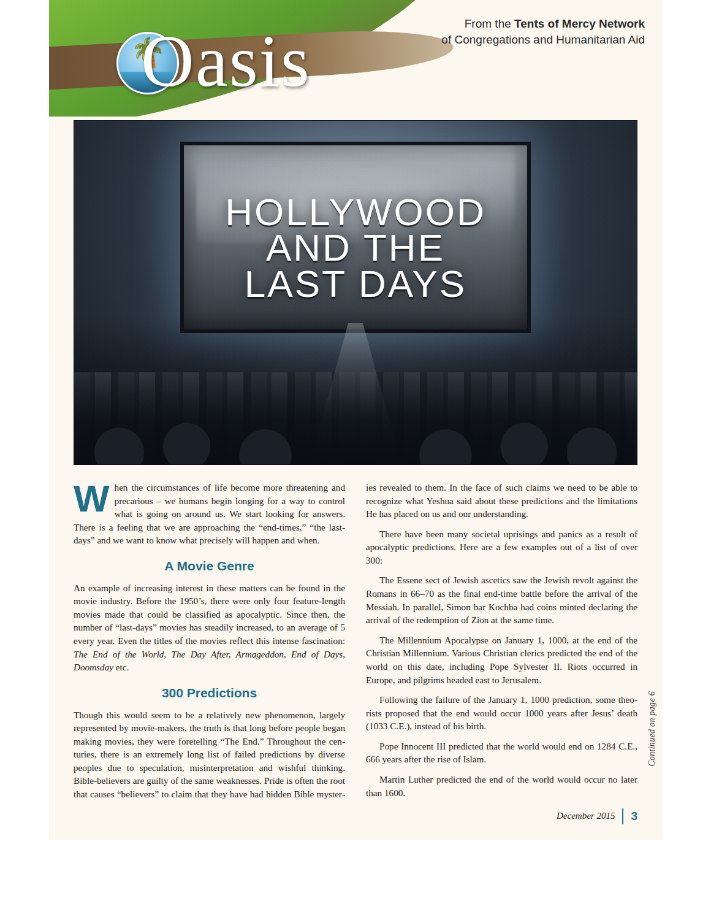🌴
Oasis
From the Tents of Mercy Network
of Congregations and Humanitarian Aid
Hollywood and the Last Days
When the circumstances of life become more threatening and precarious – we humans begin longing for a way to control what is going on around us. We start looking for answers. There is a feeling that we are approaching the “end-times,” “the last-days” and we want to know what precisely will happen and when.
A Movie Genre
An example of increasing interest in these matters can be found in the movie industry. Before the 1950’s, there were only four feature-length movies made that could be classified as apocalyptic. Since then, the number of “last-days” movies has steadily increased, to an average of 5 every year. Even the titles of the movies reflect this intense fascination: The End of the World, The Day After, Armageddon, End of Days, Doomsday etc.
300 Predictions
Though this would seem to be a relatively new phenomenon, largely represented by movie-makers, the truth is that long before people began making movies, they were foretelling “The End.” Throughout the centuries, there is an extremely long list of failed predictions by diverse peoples due to speculation, misinterpretation and wishful thinking. Bible-believers are guilty of the same weaknesses. Pride is often the root that causes “believers” to claim that they have had hidden Bible mysteries revealed to them. In the face of such claims we need to be able to recognize what Yeshua said about these predictions and the limitations He has placed on us and our understanding.
There have been many societal uprisings and panics as a result of apocalyptic predictions. Here are a few examples out of a list of over 300:
The Essene sect of Jewish ascetics saw the Jewish revolt against the Romans in 66–70 as the final end-time battle before the arrival of the Messiah. In parallel, Simon bar Kochba had coins minted declaring the arrival of the redemption of Zion at the same time.
The Millennium Apocalypse on January 1, 1000, at the end of the Christian Millennium. Various Christian clerics predicted the end of the world on this date, including Pope Sylvester II. Riots occurred in Europe, and pilgrims headed east to Jerusalem.
Following the failure of the January 1, 1000 prediction, some theorists proposed that the end would occur 1000 years after Jesus’ death (1033 C.E.), instead of his birth.
Pope Innocent III predicted that the world would end on 1284 C.E., 666 years after the rise of Islam.
Martin Luther predicted the end of the world would occur no later than 1600.
Continued on page 6
December 2015 3